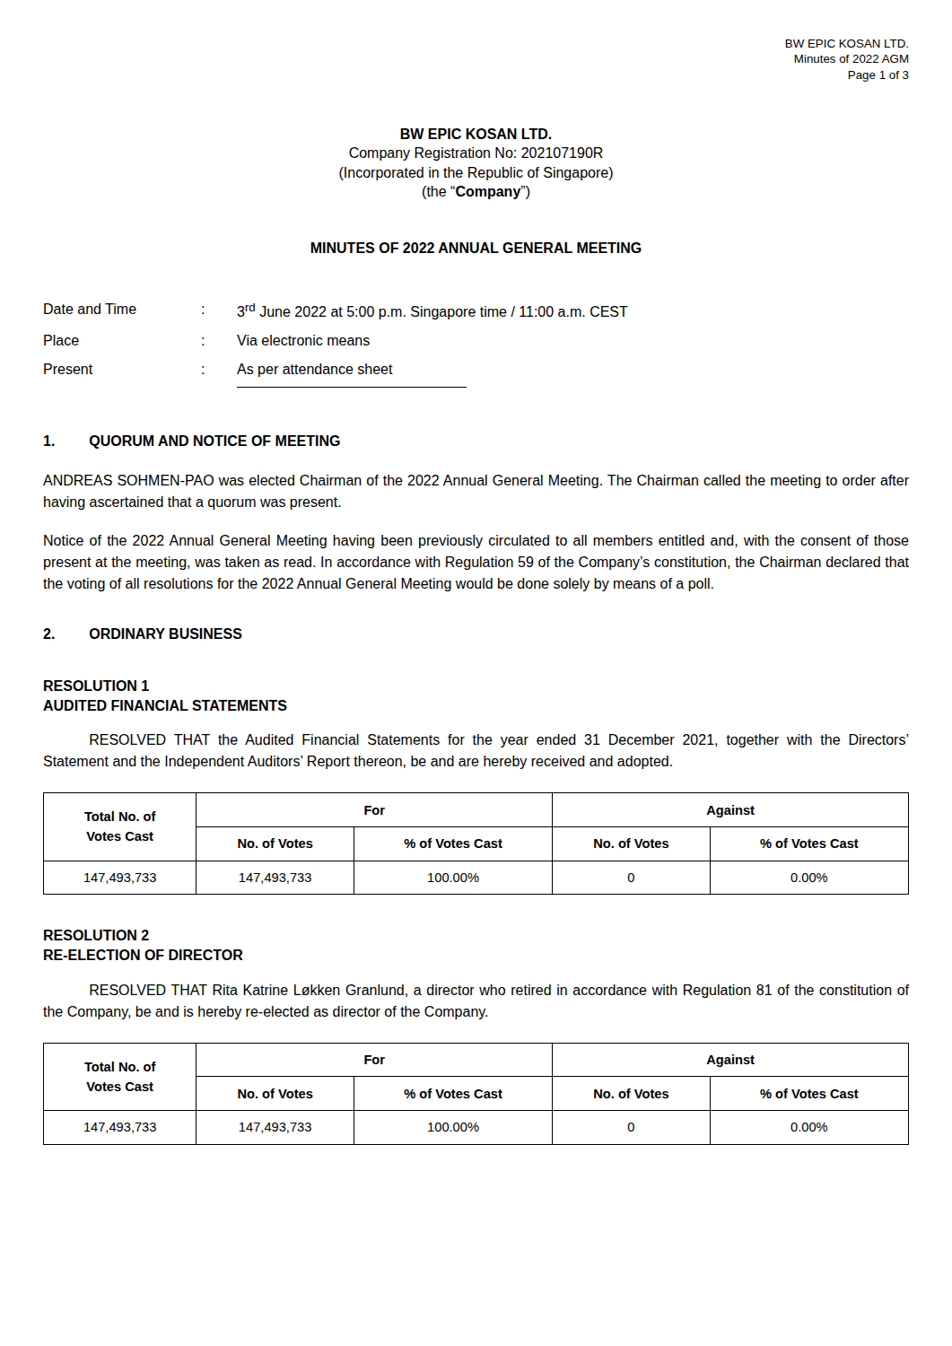BW EPIC KOSAN LTD.
Minutes of 2022 AGM
Page 1 of 3
BW EPIC KOSAN LTD.
Company Registration No: 202107190R
(Incorporated in the Republic of Singapore)
(the “Company”)
MINUTES OF 2022 ANNUAL GENERAL MEETING
| Date and Time | : | 3 rd June 2022 at 5:00 p.m. Singapore time / 11:00 a.m. CEST |
| Place | : | Via electronic means |
| Present | : | As per attendance sheet |
1. QUORUM AND NOTICE OF MEETING
ANDREAS SOHMEN-PAO was elected Chairman of the 2022 Annual General Meeting. The Chairman called the meeting to order after having ascertained that a quorum was present.
Notice of the 2022 Annual General Meeting having been previously circulated to all members entitled and, with the consent of those present at the meeting, was taken as read. In accordance with Regulation 59 of the Company’s constitution, the Chairman declared that the voting of all resolutions for the 2022 Annual General Meeting would be done solely by means of a poll.
2. ORDINARY BUSINESS
RESOLUTION 1
AUDITED FINANCIAL STATEMENTS
RESOLVED THAT the Audited Financial Statements for the year ended 31 December 2021, together with the Directors’ Statement and the Independent Auditors’ Report thereon, be and are hereby received and adopted.
| Total No. of Votes Cast | For | Against |
| --- | --- | --- |
| No. of Votes | % of Votes Cast | No. of Votes | % of Votes Cast |
| 147,493,733 | 147,493,733 | 100.00% | 0 | 0.00% |
RESOLUTION 2
RE-ELECTION OF DIRECTOR
RESOLVED THAT Rita Katrine Løkken Granlund, a director who retired in accordance with Regulation 81 of the constitution of the Company, be and is hereby re-elected as director of the Company.
| Total No. of Votes Cast | For | Against |
| --- | --- | --- |
| No. of Votes | % of Votes Cast | No. of Votes | % of Votes Cast |
| 147,493,733 | 147,493,733 | 100.00% | 0 | 0.00% |